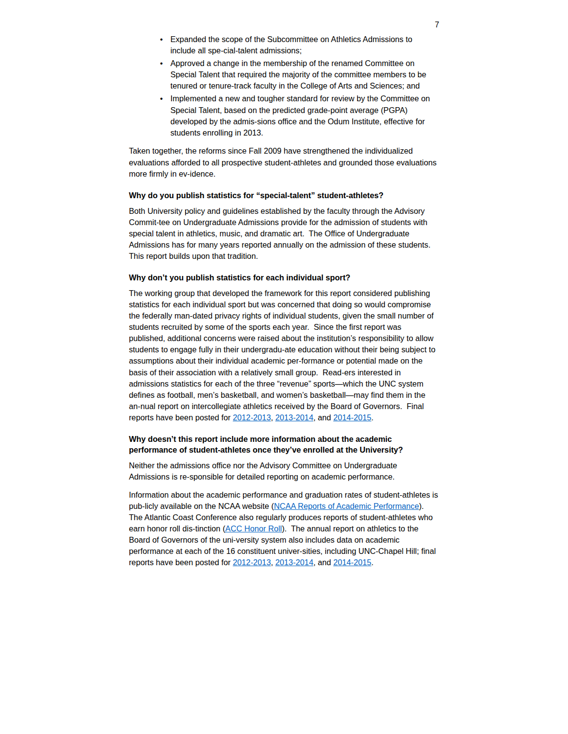7
Expanded the scope of the Subcommittee on Athletics Admissions to include all spe‑cial‑talent admissions;
Approved a change in the membership of the renamed Committee on Special Talent that required the majority of the committee members to be tenured or tenure‑track faculty in the College of Arts and Sciences; and
Implemented a new and tougher standard for review by the Committee on Special Talent, based on the predicted grade‑point average (PGPA) developed by the admis‑sions office and the Odum Institute, effective for students enrolling in 2013.
Taken together, the reforms since Fall 2009 have strengthened the individualized evaluations afforded to all prospective student-athletes and grounded those evaluations more firmly in ev‑idence.
Why do you publish statistics for “special-talent” student-athletes?
Both University policy and guidelines established by the faculty through the Advisory Commit‑tee on Undergraduate Admissions provide for the admission of students with special talent in athletics, music, and dramatic art. The Office of Undergraduate Admissions has for many years reported annually on the admission of these students. This report builds upon that tradition.
Why don’t you publish statistics for each individual sport?
The working group that developed the framework for this report considered publishing statistics for each individual sport but was concerned that doing so would compromise the federally man‑dated privacy rights of individual students, given the small number of students recruited by some of the sports each year. Since the first report was published, additional concerns were raised about the institution’s responsibility to allow students to engage fully in their undergradu‑ate education without their being subject to assumptions about their individual academic per‑formance or potential made on the basis of their association with a relatively small group. Read‑ers interested in admissions statistics for each of the three “revenue” sports—which the UNC system defines as football, men’s basketball, and women’s basketball—may find them in the an‑nual report on intercollegiate athletics received by the Board of Governors. Final reports have been posted for 2012-2013, 2013-2014, and 2014-2015.
Why doesn’t this report include more information about the academic performance of student-athletes once they’ve enrolled at the University?
Neither the admissions office nor the Advisory Committee on Undergraduate Admissions is re‑sponsible for detailed reporting on academic performance.
Information about the academic performance and graduation rates of student-athletes is pub‑licly available on the NCAA website (NCAA Reports of Academic Performance). The Atlantic Coast Conference also regularly produces reports of student-athletes who earn honor roll dis‑tinction (ACC Honor Roll). The annual report on athletics to the Board of Governors of the uni‑versity system also includes data on academic performance at each of the 16 constituent univer‑sities, including UNC-Chapel Hill; final reports have been posted for 2012-2013, 2013-2014, and 2014-2015.